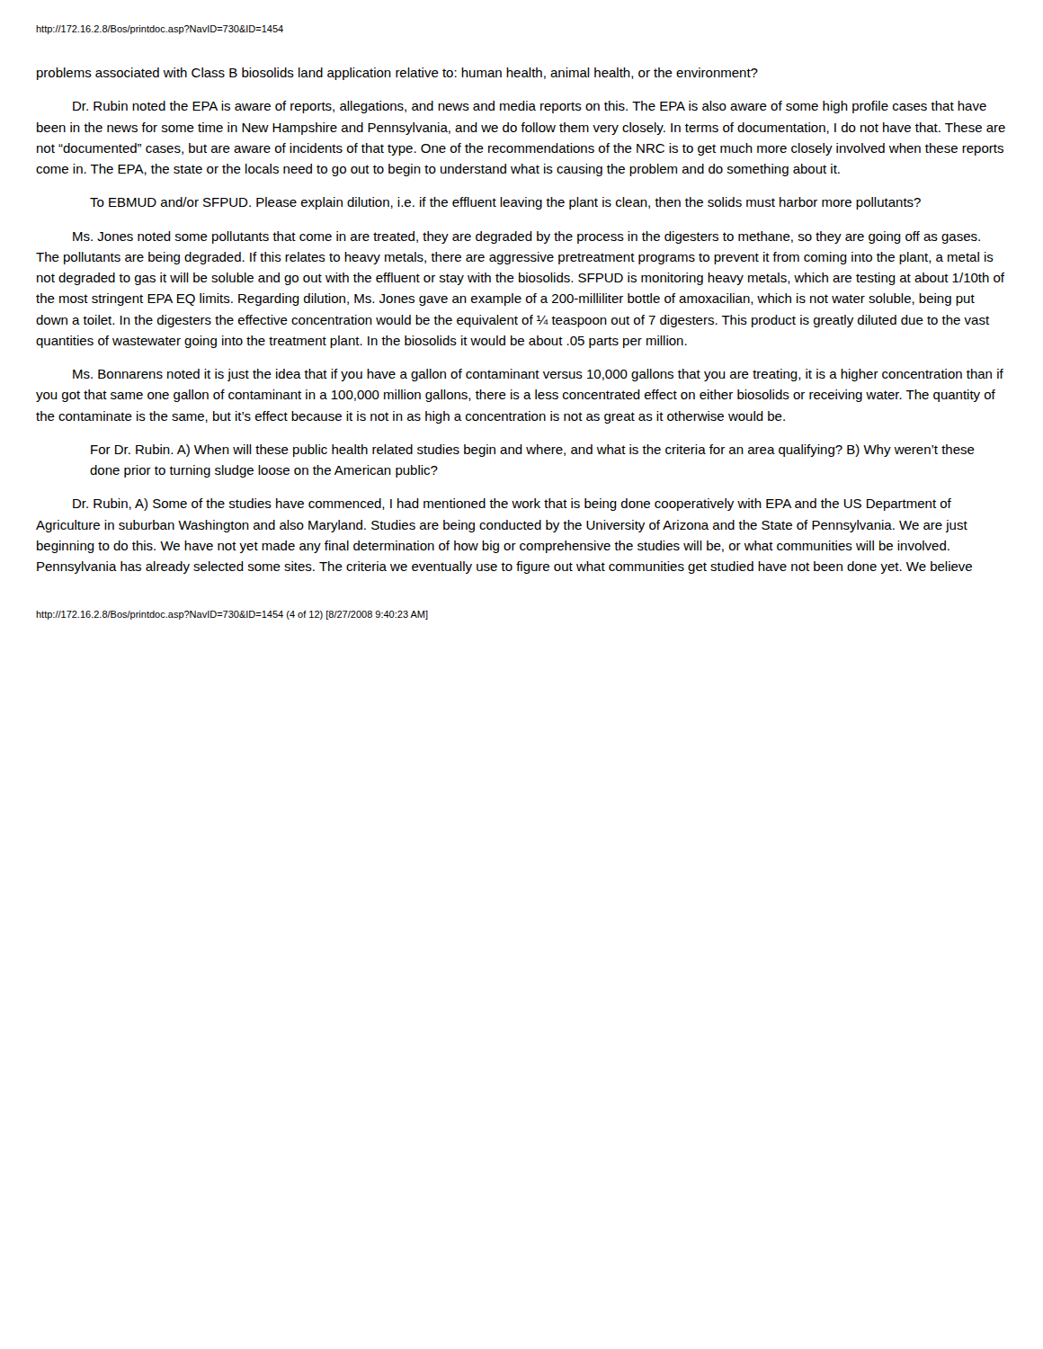http://172.16.2.8/Bos/printdoc.asp?NavID=730&ID=1454
problems associated with Class B biosolids land application relative to: human health, animal health, or the environment?
Dr. Rubin noted the EPA is aware of reports, allegations, and news and media reports on this. The EPA is also aware of some high profile cases that have been in the news for some time in New Hampshire and Pennsylvania, and we do follow them very closely. In terms of documentation, I do not have that. These are not “documented” cases, but are aware of incidents of that type. One of the recommendations of the NRC is to get much more closely involved when these reports come in. The EPA, the state or the locals need to go out to begin to understand what is causing the problem and do something about it.
4. To EBMUD and/or SFPUD. Please explain dilution, i.e. if the effluent leaving the plant is clean, then the solids must harbor more pollutants?
Ms. Jones noted some pollutants that come in are treated, they are degraded by the process in the digesters to methane, so they are going off as gases. The pollutants are being degraded. If this relates to heavy metals, there are aggressive pretreatment programs to prevent it from coming into the plant, a metal is not degraded to gas it will be soluble and go out with the effluent or stay with the biosolids. SFPUD is monitoring heavy metals, which are testing at about 1/10th of the most stringent EPA EQ limits. Regarding dilution, Ms. Jones gave an example of a 200-milliliter bottle of amoxacilian, which is not water soluble, being put down a toilet. In the digesters the effective concentration would be the equivalent of ¼ teaspoon out of 7 digesters. This product is greatly diluted due to the vast quantities of wastewater going into the treatment plant. In the biosolids it would be about .05 parts per million.
Ms. Bonnarens noted it is just the idea that if you have a gallon of contaminant versus 10,000 gallons that you are treating, it is a higher concentration than if you got that same one gallon of contaminant in a 100,000 million gallons, there is a less concentrated effect on either biosolids or receiving water. The quantity of the contaminate is the same, but it’s effect because it is not in as high a concentration is not as great as it otherwise would be.
5. For Dr. Rubin. A) When will these public health related studies begin and where, and what is the criteria for an area qualifying? B) Why weren’t these done prior to turning sludge loose on the American public?
Dr. Rubin, A) Some of the studies have commenced, I had mentioned the work that is being done cooperatively with EPA and the US Department of Agriculture in suburban Washington and also Maryland. Studies are being conducted by the University of Arizona and the State of Pennsylvania. We are just beginning to do this. We have not yet made any final determination of how big or comprehensive the studies will be, or what communities will be involved. Pennsylvania has already selected some sites. The criteria we eventually use to figure out what communities get studied have not been done yet. We believe
http://172.16.2.8/Bos/printdoc.asp?NavID=730&ID=1454 (4 of 12) [8/27/2008 9:40:23 AM]